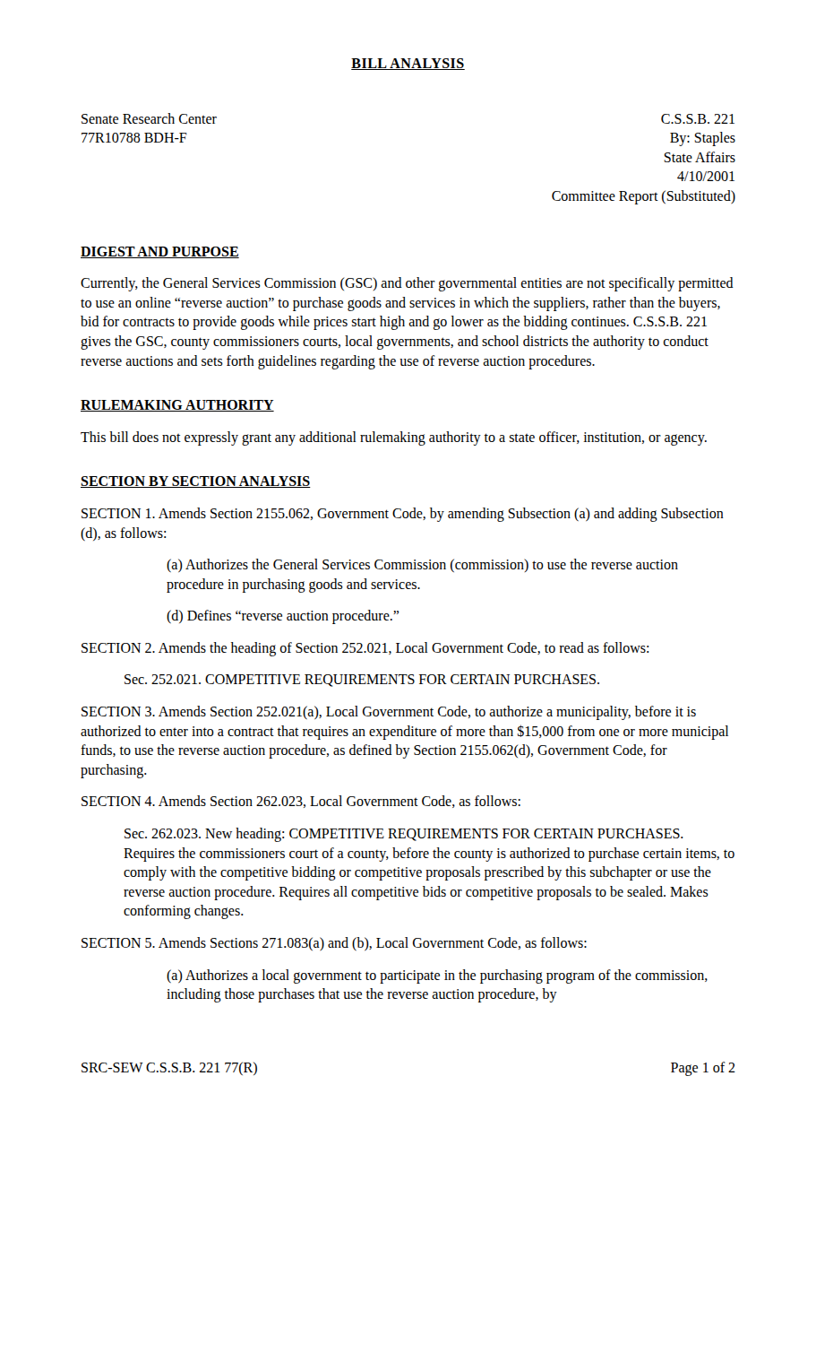BILL ANALYSIS
Senate Research Center
77R10788 BDH-F
C.S.S.B. 221
By: Staples
State Affairs
4/10/2001
Committee Report (Substituted)
DIGEST AND PURPOSE
Currently, the General Services Commission (GSC) and other governmental entities are not specifically permitted to use an online “reverse auction” to purchase goods and services in which the suppliers, rather than the buyers, bid for contracts to provide goods while prices start high and go lower as the bidding continues. C.S.S.B. 221 gives the GSC, county commissioners courts, local governments, and school districts the authority to conduct reverse auctions and sets forth guidelines regarding the use of reverse auction procedures.
RULEMAKING AUTHORITY
This bill does not expressly grant any additional rulemaking authority to a state officer, institution, or agency.
SECTION BY SECTION ANALYSIS
SECTION 1. Amends Section 2155.062, Government Code, by amending Subsection (a) and adding Subsection (d), as follows:
(a) Authorizes the General Services Commission (commission) to use the reverse auction procedure in purchasing goods and services.
(d) Defines “reverse auction procedure.”
SECTION 2. Amends the heading of Section 252.021, Local Government Code, to read as follows:
Sec. 252.021. COMPETITIVE REQUIREMENTS FOR CERTAIN PURCHASES.
SECTION 3. Amends Section 252.021(a), Local Government Code, to authorize a municipality, before it is authorized to enter into a contract that requires an expenditure of more than $15,000 from one or more municipal funds, to use the reverse auction procedure, as defined by Section 2155.062(d), Government Code, for purchasing.
SECTION 4. Amends Section 262.023, Local Government Code, as follows:
Sec. 262.023. New heading: COMPETITIVE REQUIREMENTS FOR CERTAIN PURCHASES. Requires the commissioners court of a county, before the county is authorized to purchase certain items, to comply with the competitive bidding or competitive proposals prescribed by this subchapter or use the reverse auction procedure. Requires all competitive bids or competitive proposals to be sealed. Makes conforming changes.
SECTION 5. Amends Sections 271.083(a) and (b), Local Government Code, as follows:
(a) Authorizes a local government to participate in the purchasing program of the commission, including those purchases that use the reverse auction procedure, by
SRC-SEW C.S.S.B. 221 77(R)
Page 1 of 2